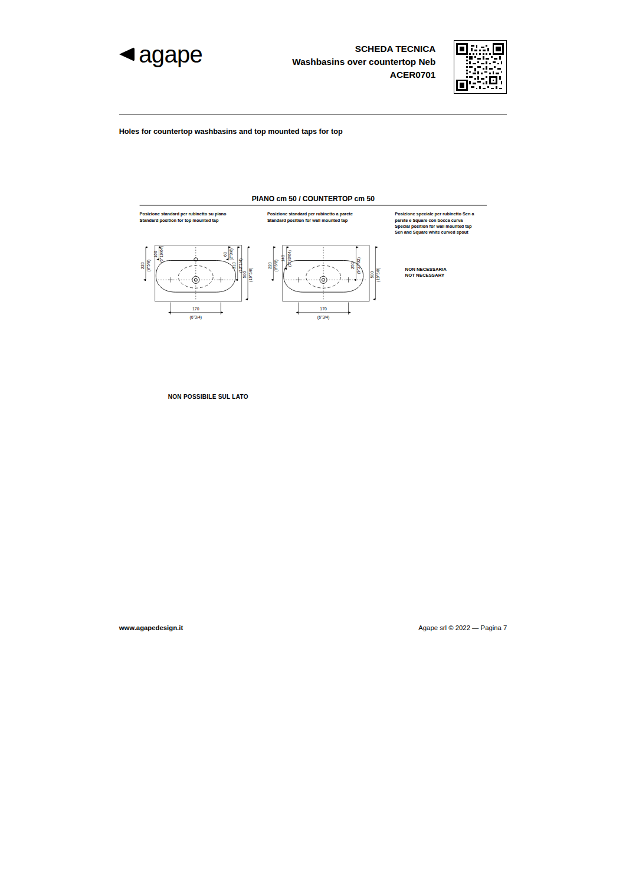agape
SCHEDA TECNICA
Washbasins over countertop Neb
ACER0701
Holes for countertop washbasins and top mounted taps for top
PIANO cm 50 / COUNTERTOP cm 50 Posizione standard per rubinetto su piano Standard position for top mounted tap Posizione standard per rubinetto a parete Standard position for wall mounted tap Posizione speciale per rubinetto Sen a parete e Square con bocca curva Special position for wall mounted tap Sen and Square white curved spout 220 (8"5/8) 160 (6"19/64) 60 (2"3/8) 310 (12"1/4) 500 (19"5/8) 170 (6"3/4) 220 (8"5/8) 140 (5"33/64) 250 (9"27/32) 500 (19"5/8) 170 (6"3/4) NON NECESSARIA NOT NECESSARY
NON POSSIBILE SUL LATO
www.agapedesign.it
Agape srl © 2022 — Pagina 7